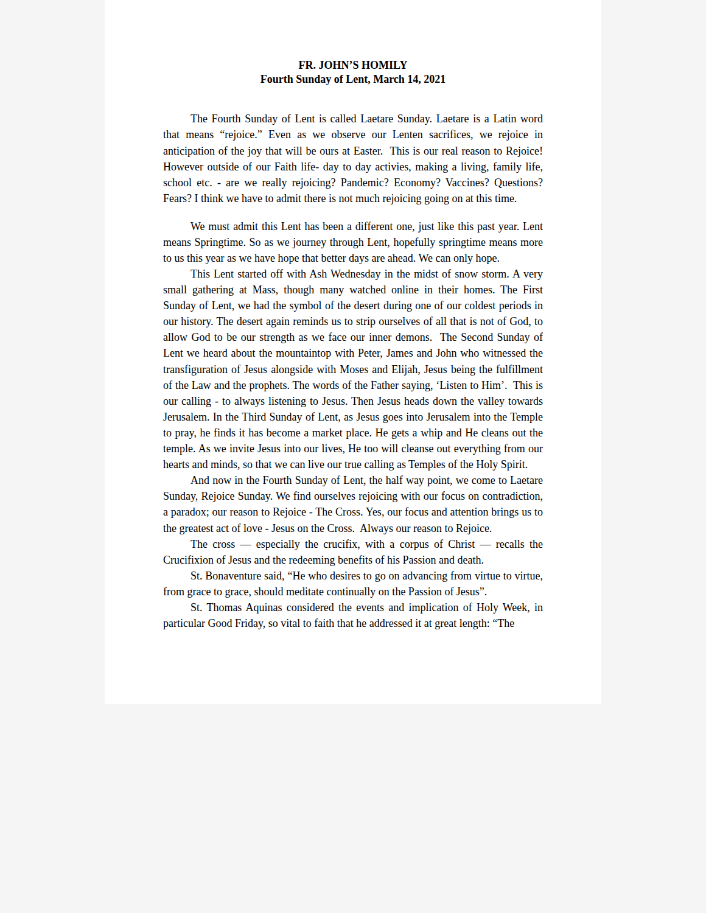FR. JOHN’S HOMILY Fourth Sunday of Lent, March 14, 2021
The Fourth Sunday of Lent is called Laetare Sunday. Laetare is a Latin word that means “rejoice.” Even as we observe our Lenten sacrifices, we rejoice in anticipation of the joy that will be ours at Easter. This is our real reason to Rejoice! However outside of our Faith life- day to day activies, making a living, family life, school etc. - are we really rejoicing? Pandemic? Economy? Vaccines? Questions? Fears? I think we have to admit there is not much rejoicing going on at this time.
We must admit this Lent has been a different one, just like this past year. Lent means Springtime. So as we journey through Lent, hopefully springtime means more to us this year as we have hope that better days are ahead. We can only hope.
This Lent started off with Ash Wednesday in the midst of snow storm. A very small gathering at Mass, though many watched online in their homes. The First Sunday of Lent, we had the symbol of the desert during one of our coldest periods in our history. The desert again reminds us to strip ourselves of all that is not of God, to allow God to be our strength as we face our inner demons. The Second Sunday of Lent we heard about the mountaintop with Peter, James and John who witnessed the transfiguration of Jesus alongside with Moses and Elijah, Jesus being the fulfillment of the Law and the prophets. The words of the Father saying, ‘Listen to Him’. This is our calling - to always listening to Jesus. Then Jesus heads down the valley towards Jerusalem. In the Third Sunday of Lent, as Jesus goes into Jerusalem into the Temple to pray, he finds it has become a market place. He gets a whip and He cleans out the temple. As we invite Jesus into our lives, He too will cleanse out everything from our hearts and minds, so that we can live our true calling as Temples of the Holy Spirit.
And now in the Fourth Sunday of Lent, the half way point, we come to Laetare Sunday, Rejoice Sunday. We find ourselves rejoicing with our focus on contradiction, a paradox; our reason to Rejoice - The Cross. Yes, our focus and attention brings us to the greatest act of love - Jesus on the Cross. Always our reason to Rejoice.
The cross — especially the crucifix, with a corpus of Christ — recalls the Crucifixion of Jesus and the redeeming benefits of his Passion and death.
St. Bonaventure said, “He who desires to go on advancing from virtue to virtue, from grace to grace, should meditate continually on the Passion of Jesus”.
St. Thomas Aquinas considered the events and implication of Holy Week, in particular Good Friday, so vital to faith that he addressed it at great length: “The